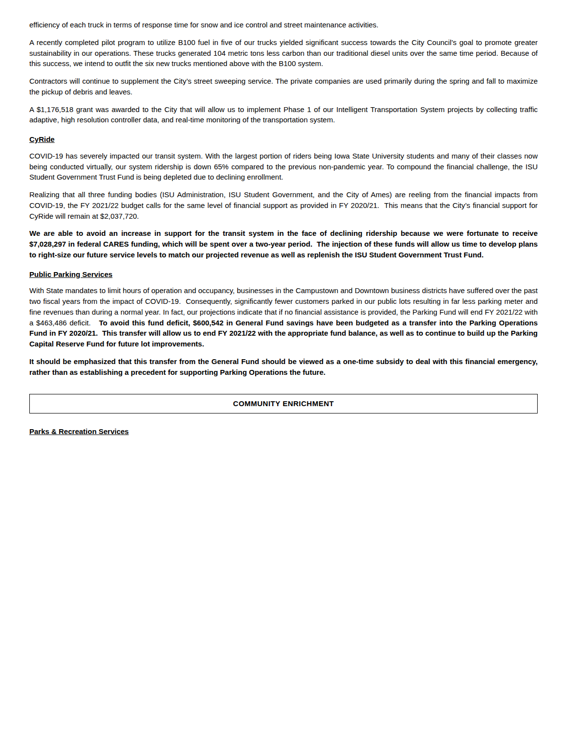efficiency of each truck in terms of response time for snow and ice control and street maintenance activities.
A recently completed pilot program to utilize B100 fuel in five of our trucks yielded significant success towards the City Council’s goal to promote greater sustainability in our operations. These trucks generated 104 metric tons less carbon than our traditional diesel units over the same time period. Because of this success, we intend to outfit the six new trucks mentioned above with the B100 system.
Contractors will continue to supplement the City’s street sweeping service. The private companies are used primarily during the spring and fall to maximize the pickup of debris and leaves.
A $1,176,518 grant was awarded to the City that will allow us to implement Phase 1 of our Intelligent Transportation System projects by collecting traffic adaptive, high resolution controller data, and real-time monitoring of the transportation system.
CyRide
COVID-19 has severely impacted our transit system. With the largest portion of riders being Iowa State University students and many of their classes now being conducted virtually, our system ridership is down 65% compared to the previous non-pandemic year. To compound the financial challenge, the ISU Student Government Trust Fund is being depleted due to declining enrollment.
Realizing that all three funding bodies (ISU Administration, ISU Student Government, and the City of Ames) are reeling from the financial impacts from COVID-19, the FY 2021/22 budget calls for the same level of financial support as provided in FY 2020/21. This means that the City’s financial support for CyRide will remain at $2,037,720.
We are able to avoid an increase in support for the transit system in the face of declining ridership because we were fortunate to receive $7,028,297 in federal CARES funding, which will be spent over a two-year period. The injection of these funds will allow us time to develop plans to right-size our future service levels to match our projected revenue as well as replenish the ISU Student Government Trust Fund.
Public Parking Services
With State mandates to limit hours of operation and occupancy, businesses in the Campustown and Downtown business districts have suffered over the past two fiscal years from the impact of COVID-19. Consequently, significantly fewer customers parked in our public lots resulting in far less parking meter and fine revenues than during a normal year. In fact, our projections indicate that if no financial assistance is provided, the Parking Fund will end FY 2021/22 with a $463,486 deficit. To avoid this fund deficit, $600,542 in General Fund savings have been budgeted as a transfer into the Parking Operations Fund in FY 2020/21. This transfer will allow us to end FY 2021/22 with the appropriate fund balance, as well as to continue to build up the Parking Capital Reserve Fund for future lot improvements.
It should be emphasized that this transfer from the General Fund should be viewed as a one-time subsidy to deal with this financial emergency, rather than as establishing a precedent for supporting Parking Operations the future.
COMMUNITY ENRICHMENT
Parks & Recreation Services